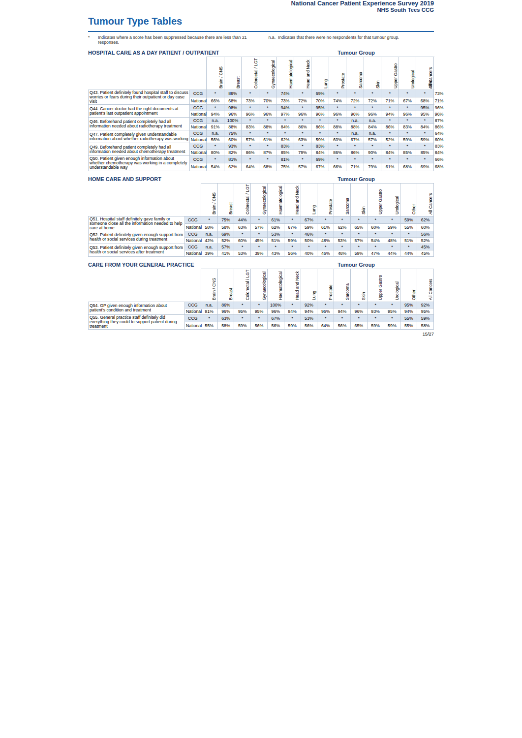National Cancer Patient Experience Survey 2019
NHS South Tees CCG
Tumour Type Tables
*
Indicates where a score has been suppressed because there are less than 21 responses.
n.a. Indicates that there were no respondents for that tumour group.
HOSPITAL CARE AS A DAY PATIENT / OUTPATIENT Tumour Group
| | | Brain / CNS | Breast | Colorectal / LGT | Gynaecological | Haematological | Head and Neck | Lung | Prostate | Sarcoma | Skin | Upper Gastro | Urological | Other | All Cancers |
| --- | --- | --- | --- | --- | --- | --- | --- | --- | --- | --- | --- | --- | --- | --- | --- |
| Q43. Patient definitely found hospital staff to discuss worries or fears during their outpatient or day case visit | CCG | * | 88% | * | * | 74% | * | 69% | * | * | * | * | * | * | 73% |
| National | 66% | 68% | 73% | 70% | 73% | 72% | 70% | 74% | 72% | 72% | 71% | 67% | 68% | 71% |
| Q44. Cancer doctor had the right documents at patient's last outpatient appointment | CCG | * | 98% | * | * | 94% | * | 95% | * | * | * | * | * | 95% | 96% |
| National | 94% | 96% | 96% | 96% | 97% | 96% | 96% | 96% | 96% | 96% | 94% | 96% | 95% | 96% |
| Q46. Beforehand patient completely had all information needed about radiotherapy treatment | CCG | n.a. | 100% | * | * | * | * | * | * | n.a. | n.a. | * | * | * | 87% |
| National | 91% | 88% | 83% | 88% | 84% | 86% | 86% | 88% | 88% | 84% | 86% | 83% | 84% | 86% |
| Q47. Patient completely given understandable information about whether radiotherapy was working | CCG | n.a. | 75% | * | * | * | * | * | * | n.a. | n.a. | * | * | * | 64% |
| National | 56% | 60% | 57% | 61% | 62% | 63% | 59% | 60% | 67% | 57% | 52% | 59% | 59% | 60% |
| Q49. Beforehand patient completely had all information needed about chemotherapy treatment | CCG | * | 93% | * | * | 83% | * | 83% | * | * | * | * | * | * | 83% |
| National | 80% | 82% | 86% | 87% | 85% | 79% | 84% | 86% | 86% | 90% | 84% | 85% | 85% | 84% |
| Q50. Patient given enough information about whether chemotherapy was working in a completely understandable way | CCG | * | 81% | * | * | 81% | * | 69% | * | * | * | * | * | * | 66% |
| National | 54% | 62% | 64% | 68% | 75% | 57% | 67% | 66% | 71% | 79% | 61% | 68% | 69% | 68% |
HOME CARE AND SUPPORT Tumour Group
| | | Brain / CNS | Breast | Colorectal / LGT | Gynaecological | Haematological | Head and Neck | Lung | Prostate | Sarcoma | Skin | Upper Gastro | Urological | Other | All Cancers |
| --- | --- | --- | --- | --- | --- | --- | --- | --- | --- | --- | --- | --- | --- | --- | --- |
| Q51. Hospital staff definitely gave family or someone close all the information needed to help care at home | CCG | * | 75% | 44% | * | 61% | * | 67% | * | * | * | * | * | 59% | 62% |
| National | 58% | 58% | 63% | 57% | 62% | 67% | 59% | 61% | 62% | 65% | 60% | 59% | 55% | 60% |
| Q52. Patient definitely given enough support from health or social services during treatment | CCG | n.a. | 69% | * | * | 53% | * | 46% | * | * | * | * | * | * | 56% |
| National | 42% | 52% | 60% | 45% | 51% | 59% | 50% | 48% | 53% | 57% | 54% | 48% | 51% | 52% |
| Q53. Patient definitely given enough support from health or social services after treatment | CCG | n.a. | 57% | * | * | * | * | * | * | * | * | * | * | * | 45% |
| National | 39% | 41% | 53% | 39% | 43% | 56% | 40% | 46% | 48% | 59% | 47% | 44% | 44% | 45% |
CARE FROM YOUR GENERAL PRACTICE Tumour Group
| | | Brain / CNS | Breast | Colorectal / LGT | Gynaecological | Haematological | Head and Neck | Lung | Prostate | Sarcoma | Skin | Upper Gastro | Urological | Other | All Cancers |
| --- | --- | --- | --- | --- | --- | --- | --- | --- | --- | --- | --- | --- | --- | --- | --- |
| Q54. GP given enough information about patient's condition and treatment | CCG | n.a. | 86% | * | * | 100% | * | 92% | * | * | * | * | * | 95% | 92% |
| National | 91% | 96% | 95% | 95% | 96% | 94% | 94% | 96% | 94% | 96% | 93% | 95% | 94% | 95% |
| Q55. General practice staff definitely did everything they could to support patient during treatment | CCG | * | 63% | * | * | 67% | * | 53% | * | * | * | * | * | 55% | 59% |
| National | 55% | 58% | 59% | 56% | 56% | 59% | 56% | 64% | 56% | 65% | 59% | 59% | 55% | 58% |
15/27